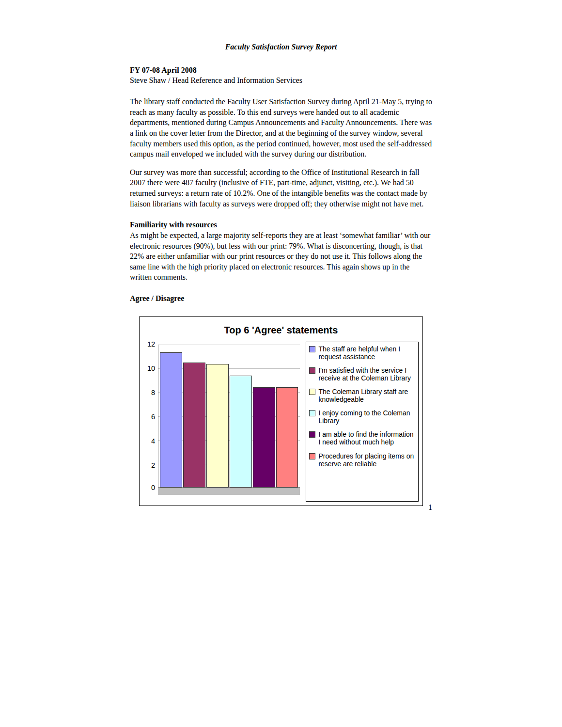Faculty Satisfaction Survey Report
FY 07-08 April 2008
Steve Shaw / Head Reference and Information Services
The library staff conducted the Faculty User Satisfaction Survey during April 21-May 5, trying to reach as many faculty as possible. To this end surveys were handed out to all academic departments, mentioned during Campus Announcements and Faculty Announcements. There was a link on the cover letter from the Director, and at the beginning of the survey window, several faculty members used this option, as the period continued, however, most used the self-addressed campus mail enveloped we included with the survey during our distribution.
Our survey was more than successful; according to the Office of Institutional Research in fall 2007 there were 487 faculty (inclusive of FTE, part-time, adjunct, visiting, etc.). We had 50 returned surveys: a return rate of 10.2%. One of the intangible benefits was the contact made by liaison librarians with faculty as surveys were dropped off; they otherwise might not have met.
Familiarity with resources
As might be expected, a large majority self-reports they are at least ‘somewhat familiar’ with our electronic resources (90%), but less with our print: 79%. What is disconcerting, though, is that 22% are either unfamiliar with our print resources or they do not use it. This follows along the same line with the high priority placed on electronic resources. This again shows up in the written comments.
Agree / Disagree
Top 6 'Agree' statements
12 10 8 6 4 2 0
The staff are helpful when I request assistance
I'm satisfied with the service I receive at the Coleman Library
The Coleman Library staff are knowledgeable
I enjoy coming to the Coleman Library
I am able to find the information I need without much help
Procedures for placing items on reserve are reliable
1